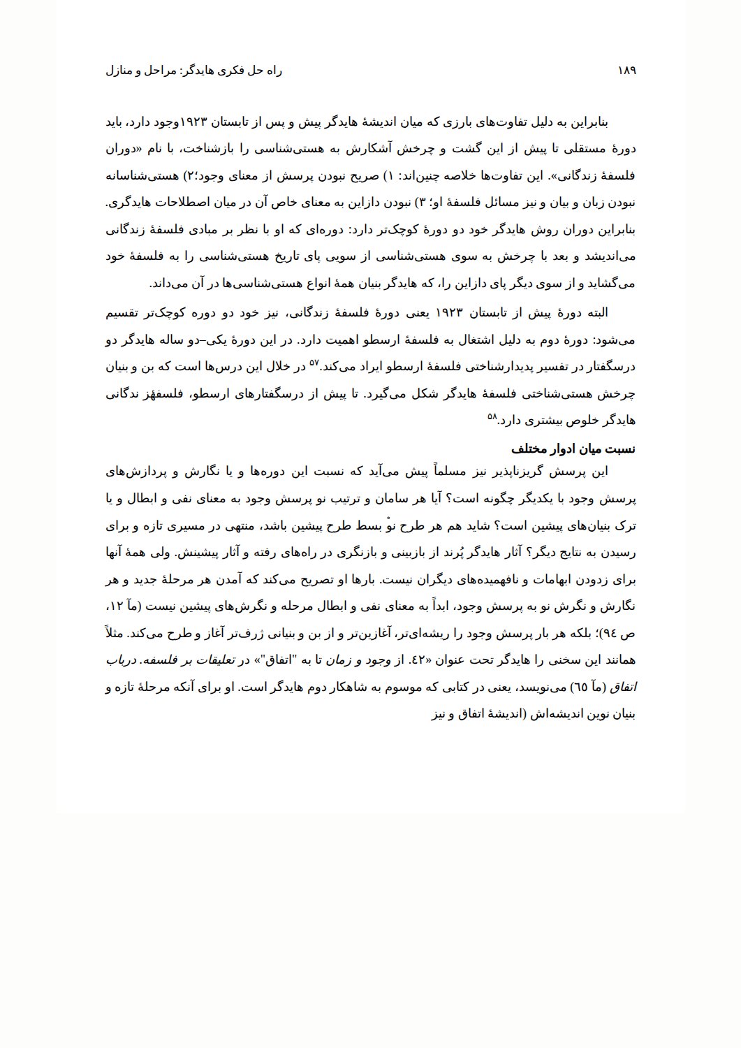۱۸۹ راه حل فکری هایدگر: مراحل و منازل
بنابراین به دلیل تفاوت‌های بارزی که میان اندیشهٔ هایدگر پیش و پس از تابستان ۱۹۲۳وجود دارد، باید دورهٔ مستقلی تا پیش از این گشت و چرخش آشکارش به هستی‌شناسی را بازشناخت، با نام «دوران فلسفهٔ زندگانی». این تفاوت‌ها خلاصه چنین‌اند: ۱) صریح نبودن پرسش از معنای وجود؛۲) هستی‌شناسانه نبودن زبان و بیان و نیز مسائل فلسفهٔ او؛ ۳) نبودن دازاین به معنای خاص آن در میان اصطلاحات هایدگری. بنابراین دوران روش هایدگر خود دو دورهٔ کوچک‌تر دارد: دوره‌ای که او با نظر بر مبادی فلسفهٔ زندگانی می‌اندیشد و بعد با چرخش به سوی هستی‌شناسی از سویی پای تاریخ هستی‌شناسی را به فلسفهٔ خود می‌گشاید و از سوی دیگر پای دازاین را، که هایدگر بنیان همهٔ انواع هستی‌شناسی‌ها در آن می‌داند.
البته دورهٔ پیش از تابستان ۱۹۲۳ یعنی دورهٔ فلسفهٔ زندگانی، نیز خود دو دوره کوچک‌تر تقسیم می‌شود: دورهٔ دوم به دلیل اشتغال به فلسفهٔ ارسطو اهمیت دارد. در این دورهٔ یکی–دو ساله هایدگر دو درسگفتار در تفسیر پدیدارشناختی فلسفهٔ ارسطو ایراد می‌کند.۵۷ در خلال این درس‌ها است که بن و بنیان چرخش هستی‌شناختی فلسفهٔ هایدگر شکل می‌گیرد. تا پیش از درسگفتارهای ارسطو، فلسفهٔز ندگانی هایدگر خلوص بیشتری دارد.۵۸
نسبت میان ادوار مختلف
این پرسش گریزناپذیر نیز مسلماً پیش می‌آید که نسبت این دوره‌ها و یا نگارش و پردازش‌های پرسش وجود با یکدیگر چگونه است؟ آیا هر سامان و ترتیب نو پرسش وجود به معنای نفی و ابطال و یا ترک بنیان‌های پیشین است؟ شاید هم هر طرح نوْ بسط طرح پیشین باشد، منتهی در مسیری تازه و برای رسیدن به نتایج دیگر؟ آثار هایدگر پُرند از بازبینی و بازنگری در راه‌های رفته و آثار پیشینش. ولی همهٔ آنها برای زدودن ابهامات و نافهمیده‌های دیگران نیست. بارها او تصریح می‌کند که آمدن هر مرحلهٔ جدید و هر نگارش و نگرش نو به پرسش وجود، ابداً به معنای نفی و ابطال مرحله و نگرش‌های پیشین نیست (مآ ۱۲، ص ۹٤)؛ بلکه هر بار پرسش وجود را ریشه‌ای‌تر، آغازین‌تر و از بن و بنیانی ژرف‌تر آغاز و طرح می‌کند. مثلاً همانند این سخنی را هایدگر تحت عنوان «٤٢. از وجود و زمان تا به "اتفاق"» در تعلیقات بر فلسفه. درباب اتفاق (مآ ٦٥) می‌نویسد، یعنی در کتابی که موسوم به شاهکار دوم هایدگر است. او برای آنکه مرحلهٔ تازه و بنیان نوین اندیشه‌اش (اندیشهٔ اتفاق و نیز